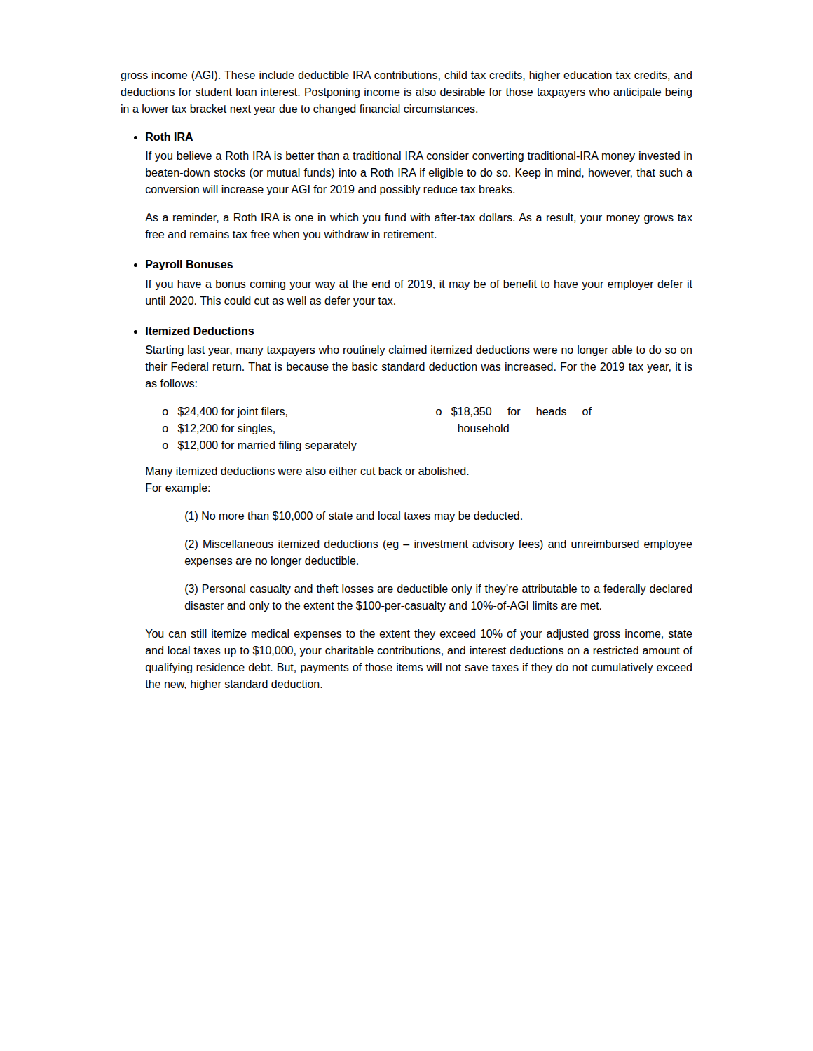gross income (AGI). These include deductible IRA contributions, child tax credits, higher education tax credits, and deductions for student loan interest. Postponing income is also desirable for those taxpayers who anticipate being in a lower tax bracket next year due to changed financial circumstances.
Roth IRA
If you believe a Roth IRA is better than a traditional IRA consider converting traditional-IRA money invested in beaten-down stocks (or mutual funds) into a Roth IRA if eligible to do so. Keep in mind, however, that such a conversion will increase your AGI for 2019 and possibly reduce tax breaks.
As a reminder, a Roth IRA is one in which you fund with after-tax dollars. As a result, your money grows tax free and remains tax free when you withdraw in retirement.
Payroll Bonuses
If you have a bonus coming your way at the end of 2019, it may be of benefit to have your employer defer it until 2020. This could cut as well as defer your tax.
Itemized Deductions
Starting last year, many taxpayers who routinely claimed itemized deductions were no longer able to do so on their Federal return. That is because the basic standard deduction was increased. For the 2019 tax year, it is as follows:
| o $24,400 for joint filers, | o $18,350 for heads of |
| o $12,200 for singles, | household |
| o $12,000 for married filing separately | |
Many itemized deductions were also either cut back or abolished.
For example:
(1) No more than $10,000 of state and local taxes may be deducted.
(2) Miscellaneous itemized deductions (eg – investment advisory fees) and unreimbursed employee expenses are no longer deductible.
(3) Personal casualty and theft losses are deductible only if they’re attributable to a federally declared disaster and only to the extent the $100-per-casualty and 10%-of-AGI limits are met.
You can still itemize medical expenses to the extent they exceed 10% of your adjusted gross income, state and local taxes up to $10,000, your charitable contributions, and interest deductions on a restricted amount of qualifying residence debt. But, payments of those items will not save taxes if they do not cumulatively exceed the new, higher standard deduction.